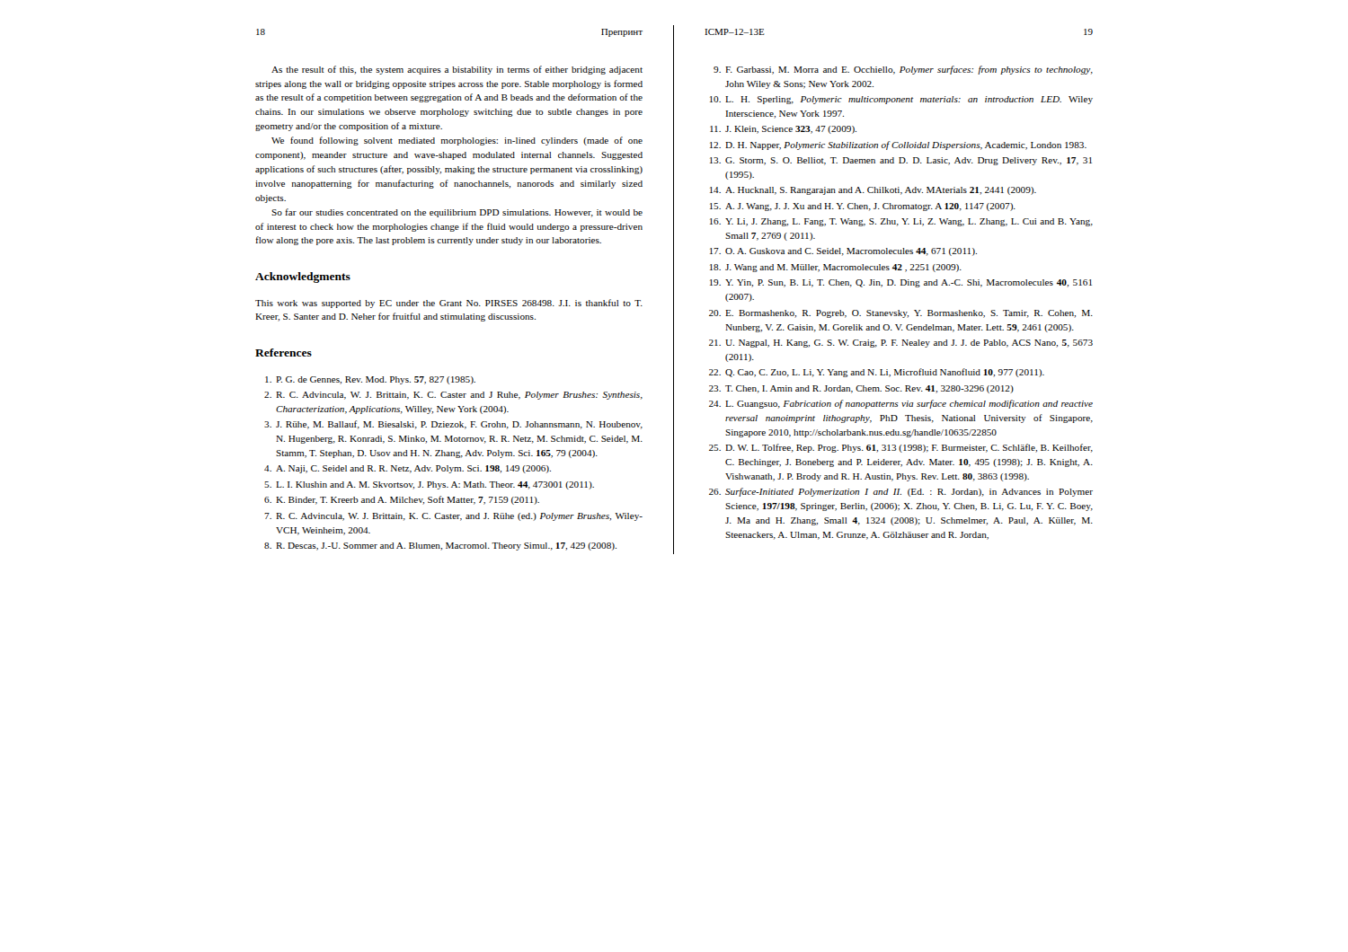18 Препринт
As the result of this, the system acquires a bistability in terms of either bridging adjacent stripes along the wall or bridging opposite stripes across the pore. Stable morphology is formed as the result of a competition between seggregation of A and B beads and the deformation of the chains. In our simulations we observe morphology switching due to subtle changes in pore geometry and/or the composition of a mixture.
We found following solvent mediated morphologies: in-lined cylinders (made of one component), meander structure and wave-shaped modulated internal channels. Suggested applications of such structures (after, possibly, making the structure permanent via crosslinking) involve nanopatterning for manufacturing of nanochannels, nanorods and similarly sized objects.
So far our studies concentrated on the equilibrium DPD simulations. However, it would be of interest to check how the morphologies change if the fluid would undergo a pressure-driven flow along the pore axis. The last problem is currently under study in our laboratories.
Acknowledgments
This work was supported by EC under the Grant No. PIRSES 268498. J.I. is thankful to T. Kreer, S. Santer and D. Neher for fruitful and stimulating discussions.
References
P. G. de Gennes, Rev. Mod. Phys. 57, 827 (1985).
R. C. Advincula, W. J. Brittain, K. C. Caster and J Ruhe, Polymer Brushes: Synthesis, Characterization, Applications, Willey, New York (2004).
J. Rühe, M. Ballauf, M. Biesalski, P. Dziezok, F. Grohn, D. Johannsmann, N. Houbenov, N. Hugenberg, R. Konradi, S. Minko, M. Motornov, R. R. Netz, M. Schmidt, C. Seidel, M. Stamm, T. Stephan, D. Usov and H. N. Zhang, Adv. Polym. Sci. 165, 79 (2004).
A. Naji, C. Seidel and R. R. Netz, Adv. Polym. Sci. 198, 149 (2006).
L. I. Klushin and A. M. Skvortsov, J. Phys. A: Math. Theor. 44, 473001 (2011).
K. Binder, T. Kreerb and A. Milchev, Soft Matter, 7, 7159 (2011).
R. C. Advincula, W. J. Brittain, K. C. Caster, and J. Rühe (ed.) Polymer Brushes, Wiley-VCH, Weinheim, 2004.
R. Descas, J.-U. Sommer and A. Blumen, Macromol. Theory Simul., 17, 429 (2008).
ICMP–12–13E 19
F. Garbassi, M. Morra and E. Occhiello, Polymer surfaces: from physics to technology, John Wiley & Sons; New York 2002.
L. H. Sperling, Polymeric multicomponent materials: an introduction LED. Wiley Interscience, New York 1997.
J. Klein, Science 323, 47 (2009).
D. H. Napper, Polymeric Stabilization of Colloidal Dispersions, Academic, London 1983.
G. Storm, S. O. Belliot, T. Daemen and D. D. Lasic, Adv. Drug Delivery Rev., 17, 31 (1995).
A. Hucknall, S. Rangarajan and A. Chilkoti, Adv. MAterials 21, 2441 (2009).
A. J. Wang, J. J. Xu and H. Y. Chen, J. Chromatogr. A 120, 1147 (2007).
Y. Li, J. Zhang, L. Fang, T. Wang, S. Zhu, Y. Li, Z. Wang, L. Zhang, L. Cui and B. Yang, Small 7, 2769 ( 2011).
O. A. Guskova and C. Seidel, Macromolecules 44, 671 (2011).
J. Wang and M. Müller, Macromolecules 42 , 2251 (2009).
Y. Yin, P. Sun, B. Li, T. Chen, Q. Jin, D. Ding and A.-C. Shi, Macromolecules 40, 5161 (2007).
E. Bormashenko, R. Pogreb, O. Stanevsky, Y. Bormashenko, S. Tamir, R. Cohen, M. Nunberg, V. Z. Gaisin, M. Gorelik and O. V. Gendelman, Mater. Lett. 59, 2461 (2005).
U. Nagpal, H. Kang, G. S. W. Craig, P. F. Nealey and J. J. de Pablo, ACS Nano, 5, 5673 (2011).
Q. Cao, C. Zuo, L. Li, Y. Yang and N. Li, Microfluid Nanofluid 10, 977 (2011).
T. Chen, I. Amin and R. Jordan, Chem. Soc. Rev. 41, 3280-3296 (2012)
L. Guangsuo, Fabrication of nanopatterns via surface chemical modification and reactive reversal nanoimprint lithography, PhD Thesis, National University of Singapore, Singapore 2010, http://scholarbank.nus.edu.sg/handle/10635/22850
D. W. L. Tolfree, Rep. Prog. Phys. 61, 313 (1998); F. Burmeister, C. Schläfle, B. Keilhofer, C. Bechinger, J. Boneberg and P. Leiderer, Adv. Mater. 10, 495 (1998); J. B. Knight, A. Vishwanath, J. P. Brody and R. H. Austin, Phys. Rev. Lett. 80, 3863 (1998).
Surface-Initiated Polymerization I and II. (Ed. : R. Jordan), in Advances in Polymer Science, 197/198, Springer, Berlin, (2006); X. Zhou, Y. Chen, B. Li, G. Lu, F. Y. C. Boey, J. Ma and H. Zhang, Small 4, 1324 (2008); U. Schmelmer, A. Paul, A. Küller, M. Steenackers, A. Ulman, M. Grunze, A. Gölzhäuser and R. Jordan,